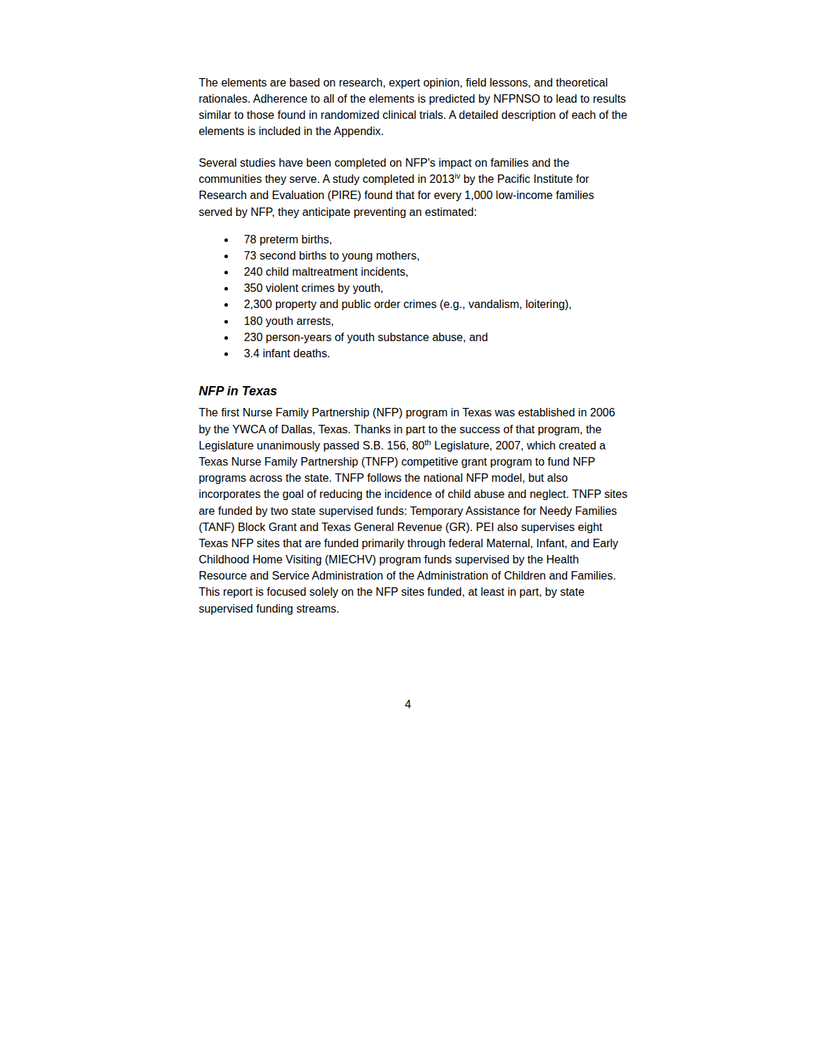The elements are based on research, expert opinion, field lessons, and theoretical rationales. Adherence to all of the elements is predicted by NFPNSO to lead to results similar to those found in randomized clinical trials. A detailed description of each of the elements is included in the Appendix.
Several studies have been completed on NFP's impact on families and the communities they serve. A study completed in 2013iv by the Pacific Institute for Research and Evaluation (PIRE) found that for every 1,000 low-income families served by NFP, they anticipate preventing an estimated:
78 preterm births,
73 second births to young mothers,
240 child maltreatment incidents,
350 violent crimes by youth,
2,300 property and public order crimes (e.g., vandalism, loitering),
180 youth arrests,
230 person-years of youth substance abuse, and
3.4 infant deaths.
NFP in Texas
The first Nurse Family Partnership (NFP) program in Texas was established in 2006 by the YWCA of Dallas, Texas. Thanks in part to the success of that program, the Legislature unanimously passed S.B. 156, 80th Legislature, 2007, which created a Texas Nurse Family Partnership (TNFP) competitive grant program to fund NFP programs across the state. TNFP follows the national NFP model, but also incorporates the goal of reducing the incidence of child abuse and neglect. TNFP sites are funded by two state supervised funds: Temporary Assistance for Needy Families (TANF) Block Grant and Texas General Revenue (GR). PEI also supervises eight Texas NFP sites that are funded primarily through federal Maternal, Infant, and Early Childhood Home Visiting (MIECHV) program funds supervised by the Health Resource and Service Administration of the Administration of Children and Families. This report is focused solely on the NFP sites funded, at least in part, by state supervised funding streams.
4